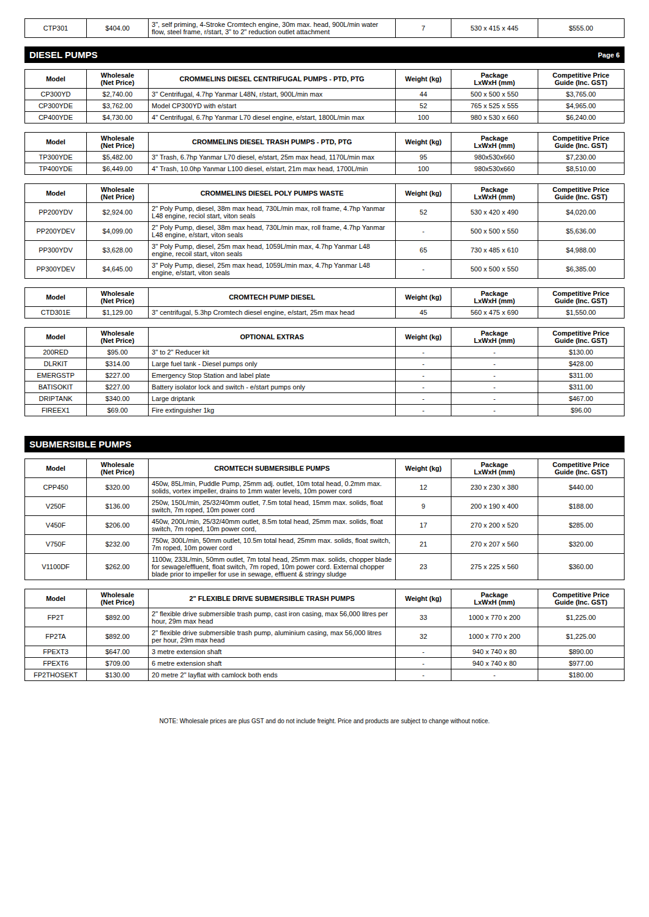| CTP301 | $404.00 | 3", self priming, 4-Stroke Cromtech engine, 30m max. head, 900L/min water flow, steel frame, r/start, 3" to 2" reduction outlet attachment | 7 | 530 x 415 x 445 | $555.00 |
DIESEL PUMPS Page 6
| Model | Wholesale (Net Price) | CROMMELINS DIESEL CENTRIFUGAL PUMPS - PTD, PTG | Weight (kg) | Package LxWxH (mm) | Competitive Price Guide (Inc. GST) |
| --- | --- | --- | --- | --- | --- |
| CP300YD | $2,740.00 | 3" Centrifugal, 4.7hp Yanmar L48N, r/start, 900L/min max | 44 | 500 x 500 x 550 | $3,765.00 |
| CP300YDE | $3,762.00 | Model CP300YD with e/start | 52 | 765 x 525 x 555 | $4,965.00 |
| CP400YDE | $4,730.00 | 4" Centrifugal, 6.7hp Yanmar L70 diesel engine, e/start, 1800L/min max | 100 | 980 x 530 x 660 | $6,240.00 |
| Model | Wholesale (Net Price) | CROMMELINS DIESEL TRASH PUMPS - PTD, PTG | Weight (kg) | Package LxWxH (mm) | Competitive Price Guide (Inc. GST) |
| --- | --- | --- | --- | --- | --- |
| TP300YDE | $5,482.00 | 3" Trash, 6.7hp Yanmar L70 diesel, e/start, 25m max head, 1170L/min max | 95 | 980x530x660 | $7,230.00 |
| TP400YDE | $6,449.00 | 4" Trash, 10.0hp Yanmar L100 diesel, e/start, 21m max head, 1700L/min | 100 | 980x530x660 | $8,510.00 |
| Model | Wholesale (Net Price) | CROMMELINS DIESEL POLY PUMPS WASTE | Weight (kg) | Package LxWxH (mm) | Competitive Price Guide (Inc. GST) |
| --- | --- | --- | --- | --- | --- |
| PP200YDV | $2,924.00 | 2" Poly Pump, diesel, 38m max head, 730L/min max, roll frame, 4.7hp Yanmar L48 engine, reciol start, viton seals | 52 | 530 x 420 x 490 | $4,020.00 |
| PP200YDEV | $4,099.00 | 2" Poly Pump, diesel, 38m max head, 730L/min max, roll frame, 4.7hp Yanmar L48 engine, e/start, viton seals | - | 500 x 500 x 550 | $5,636.00 |
| PP300YDV | $3,628.00 | 3" Poly Pump, diesel, 25m max head, 1059L/min max, 4.7hp Yanmar L48 engine, recoil start, viton seals | 65 | 730 x 485 x 610 | $4,988.00 |
| PP300YDEV | $4,645.00 | 3" Poly Pump, diesel, 25m max head, 1059L/min max, 4.7hp Yanmar L48 engine, e/start, viton seals | - | 500 x 500 x 550 | $6,385.00 |
| Model | Wholesale (Net Price) | CROMTECH PUMP DIESEL | Weight (kg) | Package LxWxH (mm) | Competitive Price Guide (Inc. GST) |
| --- | --- | --- | --- | --- | --- |
| CTD301E | $1,129.00 | 3" centrifugal, 5.3hp Cromtech diesel engine, e/start, 25m max head | 45 | 560 x 475 x 690 | $1,550.00 |
| Model | Wholesale (Net Price) | OPTIONAL EXTRAS | Weight (kg) | Package LxWxH (mm) | Competitive Price Guide (Inc. GST) |
| --- | --- | --- | --- | --- | --- |
| 200RED | $95.00 | 3" to 2" Reducer kit | - | - | $130.00 |
| DLRKIT | $314.00 | Large fuel tank - Diesel pumps only | - | - | $428.00 |
| EMERGSTP | $227.00 | Emergency Stop Station and label plate | - | - | $311.00 |
| BATISOKIT | $227.00 | Battery isolator lock and switch - e/start pumps only | - | - | $311.00 |
| DRIPTANK | $340.00 | Large driptank | - | - | $467.00 |
| FIREEX1 | $69.00 | Fire extinguisher 1kg | - | - | $96.00 |
SUBMERSIBLE PUMPS
| Model | Wholesale (Net Price) | CROMTECH SUBMERSIBLE PUMPS | Weight (kg) | Package LxWxH (mm) | Competitive Price Guide (Inc. GST) |
| --- | --- | --- | --- | --- | --- |
| CPP450 | $320.00 | 450w, 85L/min, Puddle Pump, 25mm adj. outlet, 10m total head, 0.2mm max. solids, vortex impeller, drains to 1mm water levels, 10m power cord | 12 | 230 x 230 x 380 | $440.00 |
| V250F | $136.00 | 250w, 150L/min, 25/32/40mm outlet, 7.5m total head, 15mm max. solids, float switch, 7m roped, 10m power cord | 9 | 200 x 190 x 400 | $188.00 |
| V450F | $206.00 | 450w, 200L/min, 25/32/40mm outlet, 8.5m total head, 25mm max. solids, float switch, 7m roped, 10m power cord, | 17 | 270 x 200 x 520 | $285.00 |
| V750F | $232.00 | 750w, 300L/min, 50mm outlet, 10.5m total head, 25mm max. solids, float switch, 7m roped, 10m power cord | 21 | 270 x 207 x 560 | $320.00 |
| V1100DF | $262.00 | 1100w, 233L/min, 50mm outlet, 7m total head, 25mm max. solids, chopper blade for sewage/effluent, float switch, 7m roped, 10m power cord. External chopper blade prior to impeller for use in sewage, effluent & stringy sludge | 23 | 275 x 225 x 560 | $360.00 |
| Model | Wholesale (Net Price) | 2" FLEXIBLE DRIVE SUBMERSIBLE TRASH PUMPS | Weight (kg) | Package LxWxH (mm) | Competitive Price Guide (Inc. GST) |
| --- | --- | --- | --- | --- | --- |
| FP2T | $892.00 | 2" flexible drive submersible trash pump, cast iron casing, max 56,000 litres per hour, 29m max head | 33 | 1000 x 770 x 200 | $1,225.00 |
| FP2TA | $892.00 | 2" flexible drive submersible trash pump, aluminium casing, max 56,000 litres per hour, 29m max head | 32 | 1000 x 770 x 200 | $1,225.00 |
| FPEXT3 | $647.00 | 3 metre extension shaft | - | 940 x 740 x 80 | $890.00 |
| FPEXT6 | $709.00 | 6 metre extension shaft | - | 940 x 740 x 80 | $977.00 |
| FP2THOSEKT | $130.00 | 20 metre 2" layflat with camlock both ends | - | - | $180.00 |
NOTE: Wholesale prices are plus GST and do not include freight. Price and products are subject to change without notice.